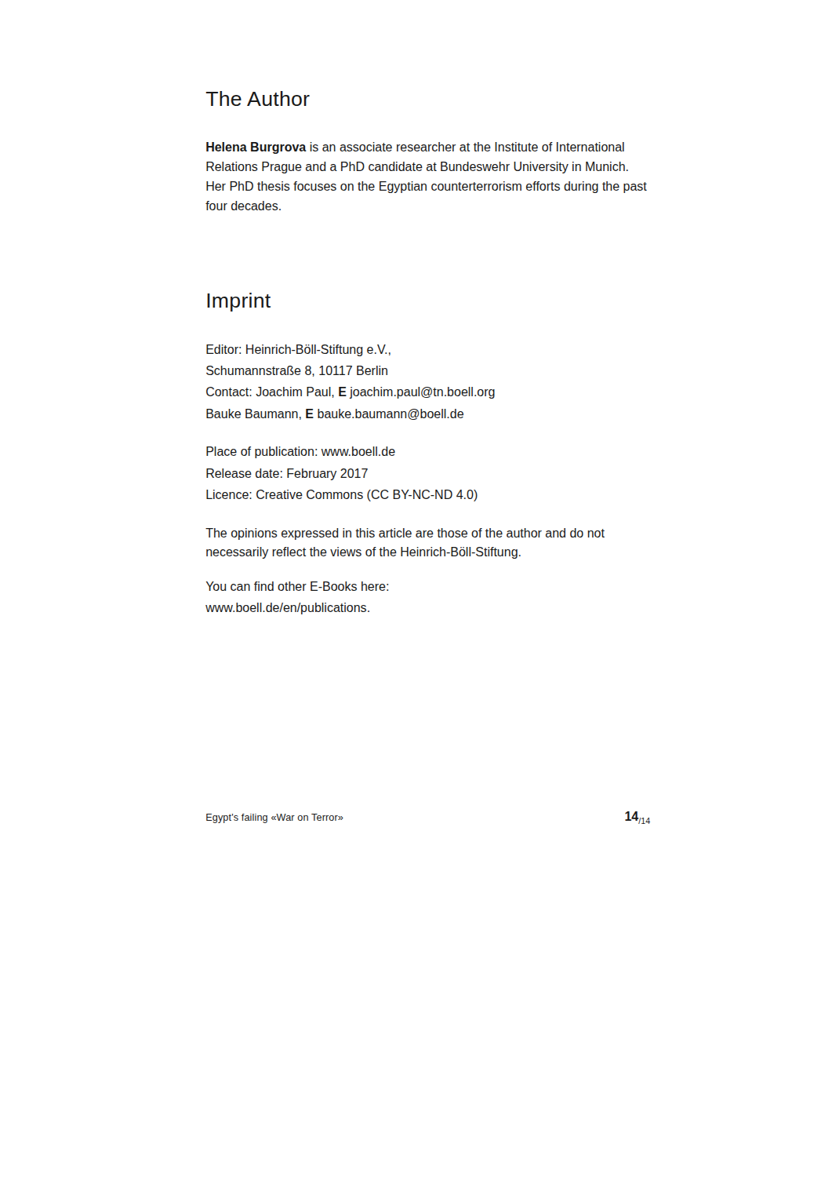The Author
Helena Burgrova is an associate researcher at the Institute of International Relations Prague and a PhD candidate at Bundeswehr University in Munich. Her PhD thesis focuses on the Egyptian counterterrorism efforts during the past four decades.
Imprint
Editor: Heinrich-Böll-Stiftung e.V.,
Schumannstraße 8, 10117 Berlin
Contact: Joachim Paul, E joachim.paul@tn.boell.org
Bauke Baumann, E bauke.baumann@boell.de
Place of publication: www.boell.de
Release date: February 2017
Licence: Creative Commons (CC BY-NC-ND 4.0)
The opinions expressed in this article are those of the author and do not necessarily reflect the views of the Heinrich-Böll-Stiftung.
You can find other E-Books here:
www.boell.de/en/publications.
Egypt's failing «War on Terror» 14/14